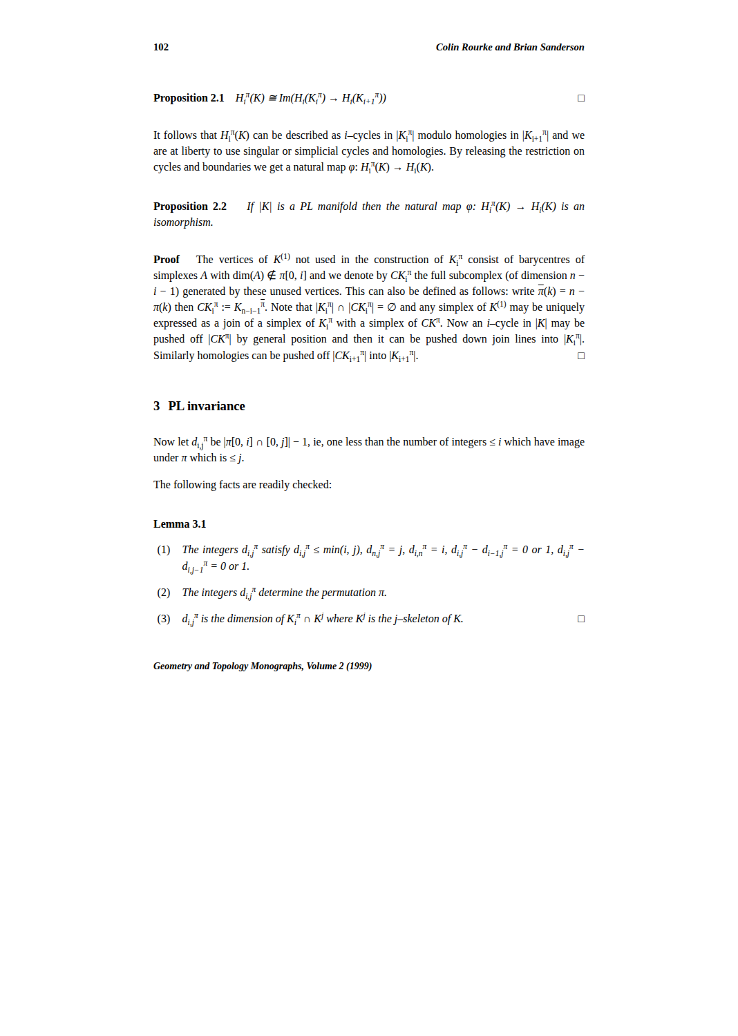102 Colin Rourke and Brian Sanderson
Proposition 2.1 Hiπ(K) ≅ Im(Hi(Kiπ) → Hi(Ki+1π)) □
It follows that Hiπ(K) can be described as i–cycles in |Kiπ| modulo homologies in |Ki+1π| and we are at liberty to use singular or simplicial cycles and homologies. By releasing the restriction on cycles and boundaries we get a natural map φ: Hiπ(K) → Hi(K).
Proposition 2.2 If |K| is a PL manifold then the natural map φ: Hiπ(K) → Hi(K) is an isomorphism.
Proof The vertices of K(1) not used in the construction of Kiπ consist of barycentres of simplexes A with dim(A) ∉ π[0, i] and we denote by CKiπ the full subcomplex (of dimension n − i − 1) generated by these unused vertices. This can also be defined as follows: write π(k) = n − π(k) then CKiπ := Kn−i−1π. Note that |Kiπ| ∩ |CKiπ| = ∅ and any simplex of K(1) may be uniquely expressed as a join of a simplex of Kiπ with a simplex of CKπ. Now an i–cycle in |K| may be pushed off |CKπ| by general position and then it can be pushed down join lines into |Kiπ|. Similarly homologies can be pushed off |CKi+1π| into |Ki+1π|. □
3 PL invariance
Now let di,jπ be |π[0, i] ∩ [0, j]| − 1, ie, one less than the number of integers ≤ i which have image under π which is ≤ j.
The following facts are readily checked:
Lemma 3.1
(1) The integers di,jπ satisfy di,jπ ≤ min(i, j), dn,jπ = j, di,nπ = i, di,jπ − di−1,jπ = 0 or 1, di,jπ − di,j−1π = 0 or 1.
(2) The integers di,jπ determine the permutation π.
(3) di,jπ is the dimension of Kiπ ∩ Kj where Kj is the j–skeleton of K.□
Geometry and Topology Monographs, Volume 2 (1999)